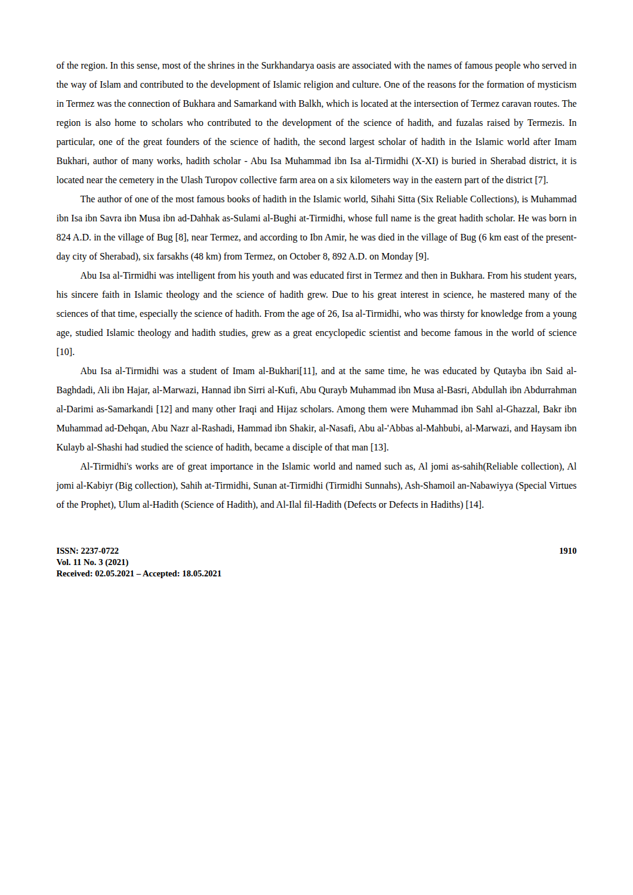of the region. In this sense, most of the shrines in the Surkhandarya oasis are associated with the names of famous people who served in the way of Islam and contributed to the development of Islamic religion and culture. One of the reasons for the formation of mysticism in Termez was the connection of Bukhara and Samarkand with Balkh, which is located at the intersection of Termez caravan routes. The region is also home to scholars who contributed to the development of the science of hadith, and fuzalas raised by Termezis. In particular, one of the great founders of the science of hadith, the second largest scholar of hadith in the Islamic world after Imam Bukhari, author of many works, hadith scholar - Abu Isa Muhammad ibn Isa al-Tirmidhi (X-XI) is buried in Sherabad district, it is located near the cemetery in the Ulash Turopov collective farm area on a six kilometers way in the eastern part of the district [7].
The author of one of the most famous books of hadith in the Islamic world, Sihahi Sitta (Six Reliable Collections), is Muhammad ibn Isa ibn Savra ibn Musa ibn ad-Dahhak as-Sulami al-Bughi at-Tirmidhi, whose full name is the great hadith scholar. He was born in 824 A.D. in the village of Bug [8], near Termez, and according to Ibn Amir, he was died in the village of Bug (6 km east of the present-day city of Sherabad), six farsakhs (48 km) from Termez, on October 8, 892 A.D. on Monday [9].
Abu Isa al-Tirmidhi was intelligent from his youth and was educated first in Termez and then in Bukhara. From his student years, his sincere faith in Islamic theology and the science of hadith grew. Due to his great interest in science, he mastered many of the sciences of that time, especially the science of hadith. From the age of 26, Isa al-Tirmidhi, who was thirsty for knowledge from a young age, studied Islamic theology and hadith studies, grew as a great encyclopedic scientist and become famous in the world of science [10].
Abu Isa al-Tirmidhi was a student of Imam al-Bukhari[11], and at the same time, he was educated by Qutayba ibn Said al-Baghdadi, Ali ibn Hajar, al-Marwazi, Hannad ibn Sirri al-Kufi, Abu Qurayb Muhammad ibn Musa al-Basri, Abdullah ibn Abdurrahman al-Darimi as-Samarkandi [12] and many other Iraqi and Hijaz scholars. Among them were Muhammad ibn Sahl al-Ghazzal, Bakr ibn Muhammad ad-Dehqan, Abu Nazr al-Rashadi, Hammad ibn Shakir, al-Nasafi, Abu al-'Abbas al-Mahbubi, al-Marwazi, and Haysam ibn Kulayb al-Shashi had studied the science of hadith, became a disciple of that man [13].
Al-Tirmidhi's works are of great importance in the Islamic world and named such as, Al jomi as-sahih(Reliable collection), Al jomi al-Kabiyr (Big collection), Sahih at-Tirmidhi, Sunan at-Tirmidhi (Tirmidhi Sunnahs), Ash-Shamoil an-Nabawiyya (Special Virtues of the Prophet), Ulum al-Hadith (Science of Hadith), and Al-Ilal fil-Hadith (Defects or Defects in Hadiths) [14].
1910 ISSN: 2237-0722
Vol. 11 No. 3 (2021)
Received: 02.05.2021 – Accepted: 18.05.2021